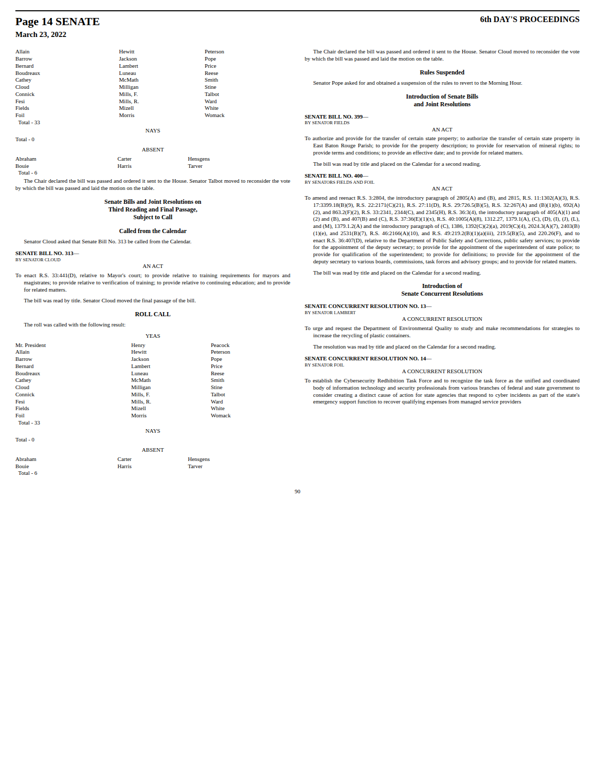Page 14 SENATEMarch 23, 2022
6th DAY'S PROCEEDINGS
| Allain | Hewitt | Peterson |
| Barrow | Jackson | Pope |
| Bernard | Lambert | Price |
| Boudreaux | Luneau | Reese |
| Cathey | McMath | Smith |
| Cloud | Milligan | Stine |
| Connick | Mills, F. | Talbot |
| Fesi | Mills, R. | Ward |
| Fields | Mizell | White |
| Foil | Morris | Womack |
| Total - 33 | | |
NAYS
Total - 0
ABSENT
| Abraham | Carter | Hensgens |
| Bouie | Harris | Tarver |
| Total - 6 | | |
The Chair declared the bill was passed and ordered it sent to the House. Senator Talbot moved to reconsider the vote by which the bill was passed and laid the motion on the table.
Senate Bills and Joint Resolutions on
Third Reading and Final Passage,
Subject to Call
Called from the Calendar
Senator Cloud asked that Senate Bill No. 313 be called from the Calendar.
SENATE BILL NO. 313—
BY SENATOR CLOUD
AN ACT
To enact R.S. 33:441(D), relative to Mayor's court; to provide relative to training requirements for mayors and magistrates; to provide relative to verification of training; to provide relative to continuing education; and to provide for related matters.
The bill was read by title. Senator Cloud moved the final passage of the bill.
ROLL CALL
The roll was called with the following result:
YEAS
| Mr. President | Henry | Peacock |
| Allain | Hewitt | Peterson |
| Barrow | Jackson | Pope |
| Bernard | Lambert | Price |
| Boudreaux | Luneau | Reese |
| Cathey | McMath | Smith |
| Cloud | Milligan | Stine |
| Connick | Mills, F. | Talbot |
| Fesi | Mills, R. | Ward |
| Fields | Mizell | White |
| Foil | Morris | Womack |
| Total - 33 | | |
NAYS
Total - 0
ABSENT
| Abraham | Carter | Hensgens |
| Bouie | Harris | Tarver |
| Total - 6 | | |
The Chair declared the bill was passed and ordered it sent to the House. Senator Cloud moved to reconsider the vote by which the bill was passed and laid the motion on the table.
Rules Suspended
Senator Pope asked for and obtained a suspension of the rules to revert to the Morning Hour.
Introduction of Senate Bills
and Joint Resolutions
SENATE BILL NO. 399—
BY SENATOR FIELDS
AN ACT
To authorize and provide for the transfer of certain state property; to authorize the transfer of certain state property in East Baton Rouge Parish; to provide for the property description; to provide for reservation of mineral rights; to provide terms and conditions; to provide an effective date; and to provide for related matters.
The bill was read by title and placed on the Calendar for a second reading.
SENATE BILL NO. 400—
BY SENATORS FIELDS AND FOIL
AN ACT
To amend and reenact R.S. 3:2804, the introductory paragraph of 2805(A) and (B), and 2815, R.S. 11:1302(A)(3), R.S. 17:3399.18(B)(9), R.S. 22:2171(C)(21), R.S. 27:11(D), R.S. 29:726.5(B)(5), R.S. 32:267(A) and (B)(1)(b), 692(A)(2), and 863.2(F)(2), R.S. 33:2341, 2344(C), and 2345(H), R.S. 36:3(4), the introductory paragraph of 405(A)(1) and (2) and (B), and 407(B) and (C), R.S. 37:36(E)(1)(x), R.S. 40:1005(A)(8), 1312.27, 1379.1(A), (C), (D), (I), (J), (L), and (M), 1379.1.2(A) and the introductory paragraph of (C), 1386, 1392(C)(2)(a), 2019(C)(4), 2024.3(A)(7), 2403(B)(1)(e), and 2531(B)(7), R.S. 46:2166(A)(10), and R.S. 49:219.2(B)(1)(a)(iii), 219.5(B)(5), and 220.26(F), and to enact R.S. 36:407(D), relative to the Department of Public Safety and Corrections, public safety services; to provide for the appointment of the deputy secretary; to provide for the appointment of the superintendent of state police; to provide for qualification of the superintendent; to provide for definitions; to provide for the appointment of the deputy secretary to various boards, commissions, task forces and advisory groups; and to provide for related matters.
The bill was read by title and placed on the Calendar for a second reading.
Introduction of
Senate Concurrent Resolutions
SENATE CONCURRENT RESOLUTION NO. 13—
BY SENATOR LAMBERT
A CONCURRENT RESOLUTION
To urge and request the Department of Environmental Quality to study and make recommendations for strategies to increase the recycling of plastic containers.
The resolution was read by title and placed on the Calendar for a second reading.
SENATE CONCURRENT RESOLUTION NO. 14—
BY SENATOR FOIL
A CONCURRENT RESOLUTION
To establish the Cybersecurity Redhibition Task Force and to recognize the task force as the unified and coordinated body of information technology and security professionals from various branches of federal and state government to consider creating a distinct cause of action for state agencies that respond to cyber incidents as part of the state's emergency support function to recover qualifying expenses from managed service providers
90